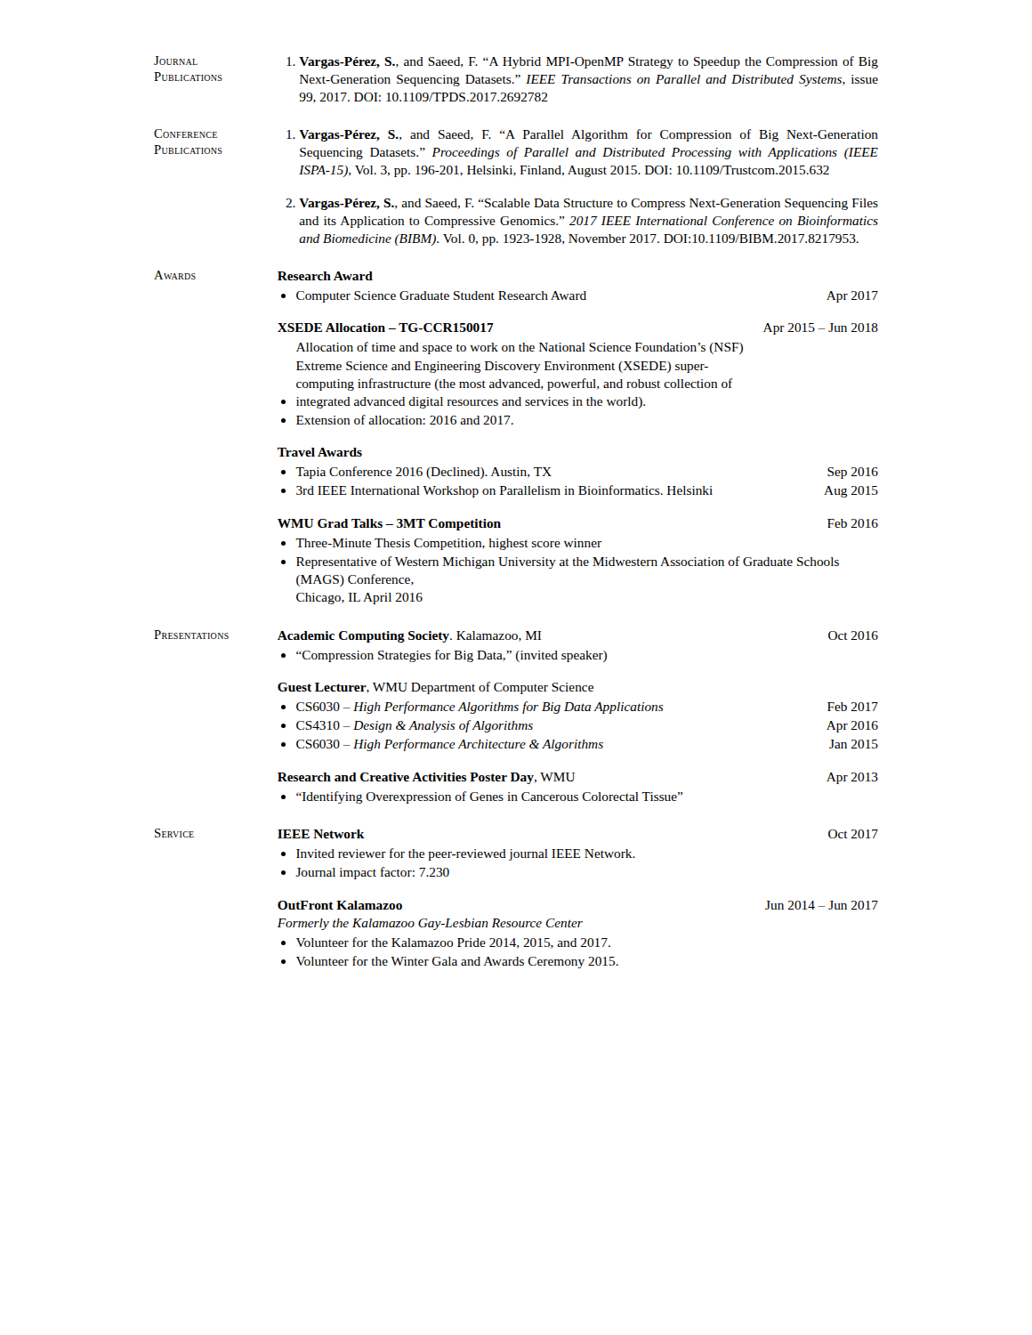| Journal Publications | Vargas-Pérez, S. , and Saeed, F. “A Hybrid MPI-OpenMP Strategy to Speedup the Compression of Big Next-Generation Sequencing Datasets.” IEEE Transactions on Parallel and Distributed Systems , issue 99, 2017. DOI: 10.1109/TPDS.2017.2692782 |
| Conference Publications | Vargas-Pérez, S. , and Saeed, F. “A Parallel Algorithm for Compression of Big Next-Generation Sequencing Datasets.” Proceedings of Parallel and Distributed Processing with Applications (IEEE ISPA-15) , Vol. 3, pp. 196-201, Helsinki, Finland, August 2015. DOI: 10.1109/Trustcom.2015.632 Vargas-Pérez, S. , and Saeed, F. “Scalable Data Structure to Compress Next-Generation Sequencing Files and its Application to Compressive Genomics.” 2017 IEEE International Conference on Bioinformatics and Biomedicine (BIBM) . Vol. 0, pp. 1923-1928, November 2017. DOI:10.1109/BIBM.2017.8217953. |
| Awards | Research Award Computer Science Graduate Student Research Award Apr 2017 XSEDE Allocation – TG-CCR150017 Apr 2015 – Jun 2018 Allocation of time and space to work on the National Science Foundation’s (NSF) Extreme Science and Engineering Discovery Environment (XSEDE) super-computing infrastructure (the most advanced, powerful, and robust collection of integrated advanced digital resources and services in the world). Extension of allocation: 2016 and 2017. Travel Awards Tapia Conference 2016 (Declined). Austin, TX Sep 2016 3rd IEEE International Workshop on Parallelism in Bioinformatics. Helsinki Aug 2015 WMU Grad Talks – 3MT Competition Feb 2016 Three-Minute Thesis Competition, highest score winner Representative of Western Michigan University at the Midwestern Association of Graduate Schools (MAGS) Conference, Chicago, IL April 2016 |
| Presentations | Academic Computing Society . Kalamazoo, MI Oct 2016 “Compression Strategies for Big Data,” (invited speaker) Guest Lecturer , WMU Department of Computer Science CS6030 – High Performance Algorithms for Big Data Applications Feb 2017 CS4310 – Design & Analysis of Algorithms Apr 2016 CS6030 – High Performance Architecture & Algorithms Jan 2015 Research and Creative Activities Poster Day , WMU Apr 2013 “Identifying Overexpression of Genes in Cancerous Colorectal Tissue” |
| Service | IEEE Network Oct 2017 Invited reviewer for the peer-reviewed journal IEEE Network. Journal impact factor: 7.230 OutFront Kalamazoo Jun 2014 – Jun 2017 Formerly the Kalamazoo Gay-Lesbian Resource Center Volunteer for the Kalamazoo Pride 2014, 2015, and 2017. Volunteer for the Winter Gala and Awards Ceremony 2015. |